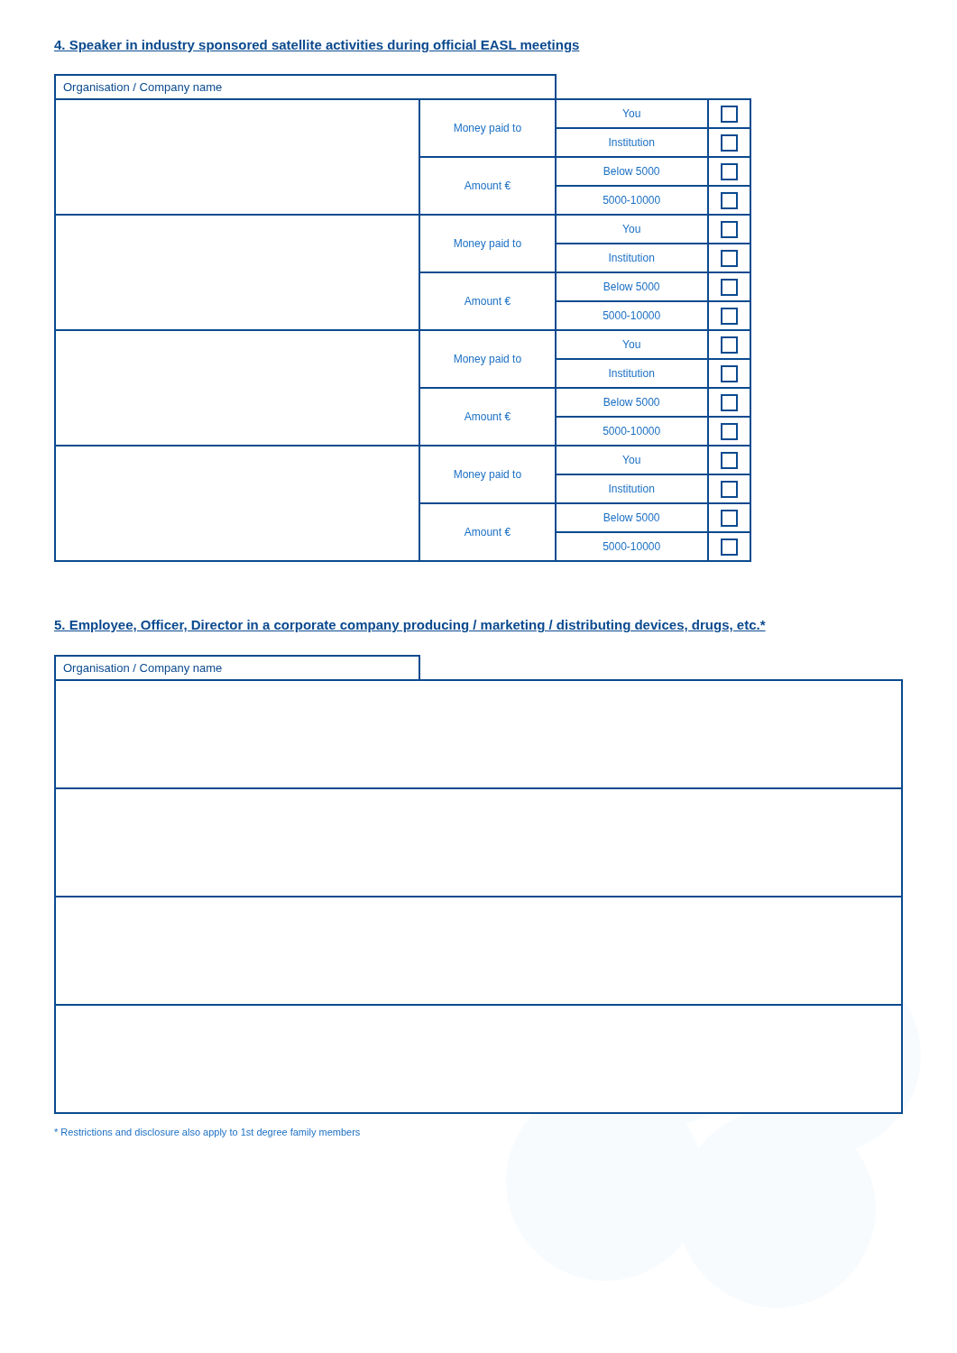4. Speaker in industry sponsored satellite activities during official EASL meetings
| Organisation / Company name | |
| --- | --- |
| | Money paid to | You | | |
| Institution | | |
| Amount € | Below 5000 | | |
| 5000-10000 | | |
| | Money paid to | You | | |
| Institution | | |
| Amount € | Below 5000 | | |
| 5000-10000 | | |
| | Money paid to | You | | |
| Institution | | |
| Amount € | Below 5000 | | |
| 5000-10000 | | |
| | Money paid to | You | | |
| Institution | | |
| Amount € | Below 5000 | | |
| 5000-10000 | | |
5. Employee, Officer, Director in a corporate company producing / marketing / distributing devices, drugs, etc.*
| Organisation / Company name | |
| --- | --- |
* Restrictions and disclosure also apply to 1st degree family members